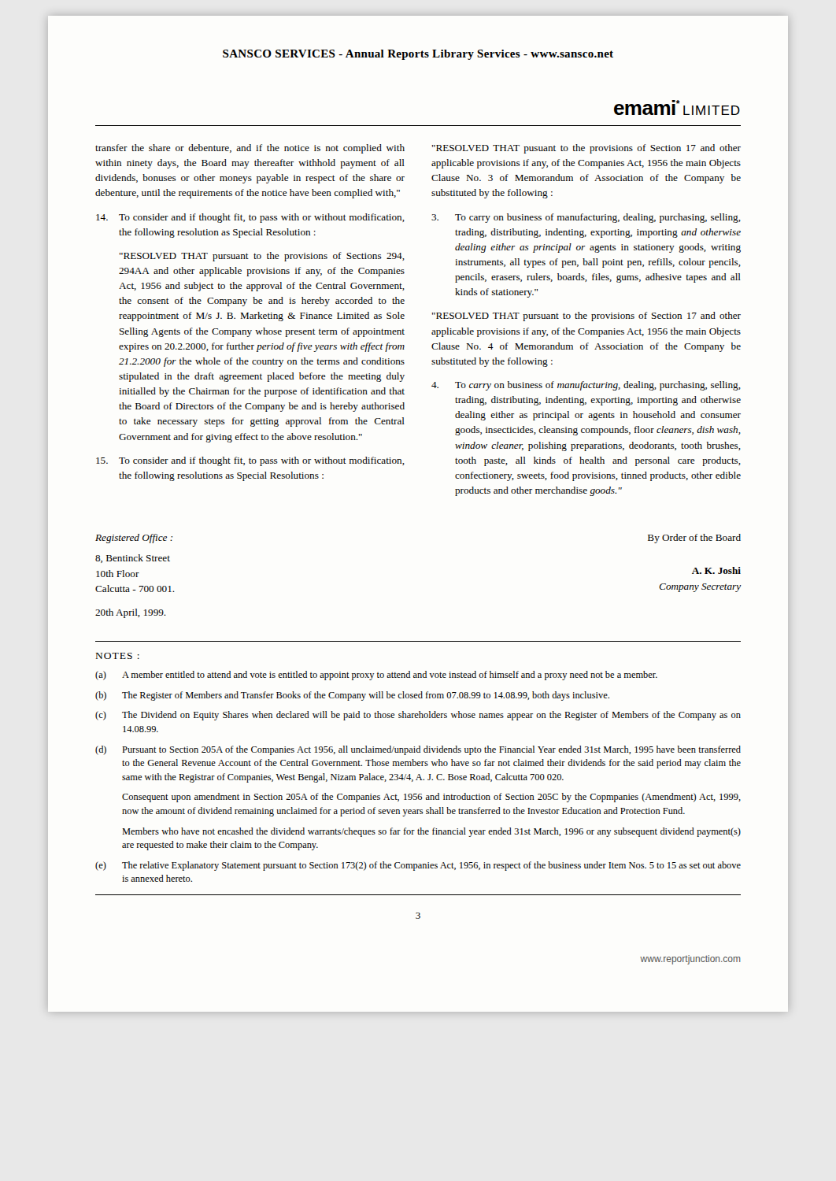SANSCO SERVICES - Annual Reports Library Services - www.sansco.net
emami* LIMITED
transfer the share or debenture, and if the notice is not complied with within ninety days, the Board may thereafter withhold payment of all dividends, bonuses or other moneys payable in respect of the share or debenture, until the requirements of the notice have been complied with,"
14.
To consider and if thought fit, to pass with or without modification, the following resolution as Special Resolution :
"RESOLVED THAT pursuant to the provisions of Sections 294, 294AA and other applicable provisions if any, of the Companies Act, 1956 and subject to the approval of the Central Government, the consent of the Company be and is hereby accorded to the reappointment of M/s J. B. Marketing & Finance Limited as Sole Selling Agents of the Company whose present term of appointment expires on 20.2.2000, for further period of five years with effect from 21.2.2000 for the whole of the country on the terms and conditions stipulated in the draft agreement placed before the meeting duly initialled by the Chairman for the purpose of identification and that the Board of Directors of the Company be and is hereby authorised to take necessary steps for getting approval from the Central Government and for giving effect to the above resolution."
15.
To consider and if thought fit, to pass with or without modification, the following resolutions as Special Resolutions :
"RESOLVED THAT pusuant to the provisions of Section 17 and other applicable provisions if any, of the Companies Act, 1956 the main Objects Clause No. 3 of Memorandum of Association of the Company be substituted by the following :
3.
To carry on business of manufacturing, dealing, purchasing, selling, trading, distributing, indenting, exporting, importing and otherwise dealing either as principal or agents in stationery goods, writing instruments, all types of pen, ball point pen, refills, colour pencils, pencils, erasers, rulers, boards, files, gums, adhesive tapes and all kinds of stationery."
"RESOLVED THAT pursuant to the provisions of Section 17 and other applicable provisions if any, of the Companies Act, 1956 the main Objects Clause No. 4 of Memorandum of Association of the Company be substituted by the following :
4.
To carry on business of manufacturing, dealing, purchasing, selling, trading, distributing, indenting, exporting, importing and otherwise dealing either as principal or agents in household and consumer goods, insecticides, cleansing compounds, floor cleaners, dish wash, window cleaner, polishing preparations, deodorants, tooth brushes, tooth paste, all kinds of health and personal care products, confectionery, sweets, food provisions, tinned products, other edible products and other merchandise goods."
Registered Office :
8, Bentinck Street
10th Floor
Calcutta - 700 001.
20th April, 1999.
By Order of the Board
A. K. Joshi
Company Secretary
NOTES :
(a)
A member entitled to attend and vote is entitled to appoint proxy to attend and vote instead of himself and a proxy need not be a member.
(b)
The Register of Members and Transfer Books of the Company will be closed from 07.08.99 to 14.08.99, both days inclusive.
(c)
The Dividend on Equity Shares when declared will be paid to those shareholders whose names appear on the Register of Members of the Company as on 14.08.99.
(d)
Pursuant to Section 205A of the Companies Act 1956, all unclaimed/unpaid dividends upto the Financial Year ended 31st March, 1995 have been transferred to the General Revenue Account of the Central Government. Those members who have so far not claimed their dividends for the said period may claim the same with the Registrar of Companies, West Bengal, Nizam Palace, 234/4, A. J. C. Bose Road, Calcutta 700 020.
Consequent upon amendment in Section 205A of the Companies Act, 1956 and introduction of Section 205C by the Copmpanies (Amendment) Act, 1999, now the amount of dividend remaining unclaimed for a period of seven years shall be transferred to the Investor Education and Protection Fund.
Members who have not encashed the dividend warrants/cheques so far for the financial year ended 31st March, 1996 or any subsequent dividend payment(s) are requested to make their claim to the Company.
(e)
The relative Explanatory Statement pursuant to Section 173(2) of the Companies Act, 1956, in respect of the business under Item Nos. 5 to 15 as set out above is annexed hereto.
3
www.reportjunction.com